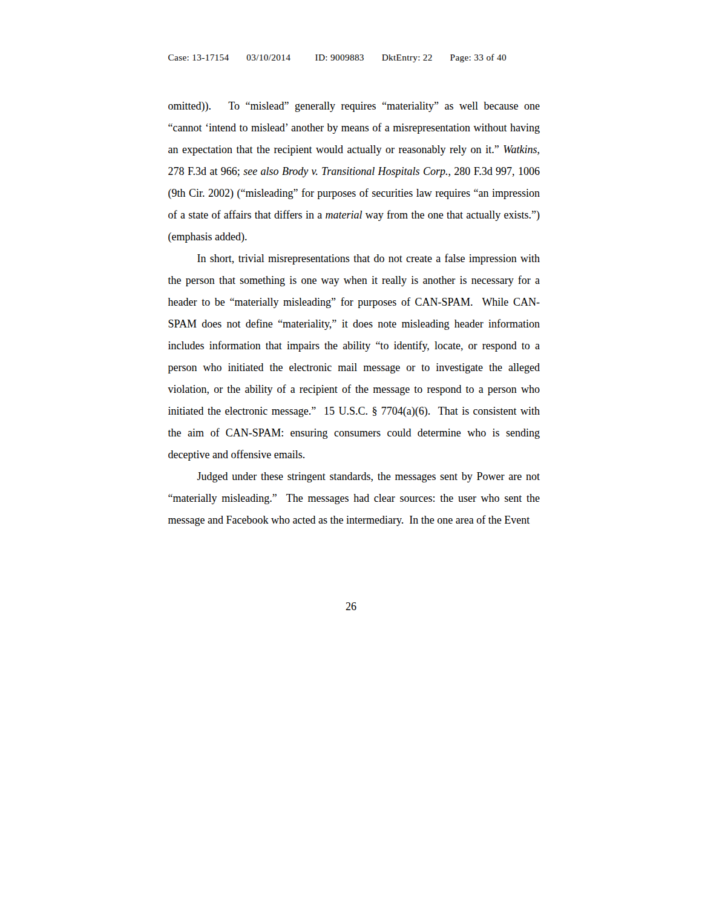Case: 13-17154 03/10/2014 ID: 9009883 DktEntry: 22 Page: 33 of 40
omitted)). To “mislead” generally requires “materiality” as well because one “cannot ‘intend to mislead’ another by means of a misrepresentation without having an expectation that the recipient would actually or reasonably rely on it.” Watkins, 278 F.3d at 966; see also Brody v. Transitional Hospitals Corp., 280 F.3d 997, 1006 (9th Cir. 2002) (“misleading” for purposes of securities law requires “an impression of a state of affairs that differs in a material way from the one that actually exists.”) (emphasis added).
In short, trivial misrepresentations that do not create a false impression with the person that something is one way when it really is another is necessary for a header to be “materially misleading” for purposes of CAN-SPAM. While CAN-SPAM does not define “materiality,” it does note misleading header information includes information that impairs the ability “to identify, locate, or respond to a person who initiated the electronic mail message or to investigate the alleged violation, or the ability of a recipient of the message to respond to a person who initiated the electronic message.” 15 U.S.C. § 7704(a)(6). That is consistent with the aim of CAN-SPAM: ensuring consumers could determine who is sending deceptive and offensive emails.
Judged under these stringent standards, the messages sent by Power are not “materially misleading.” The messages had clear sources: the user who sent the message and Facebook who acted as the intermediary. In the one area of the Event
26